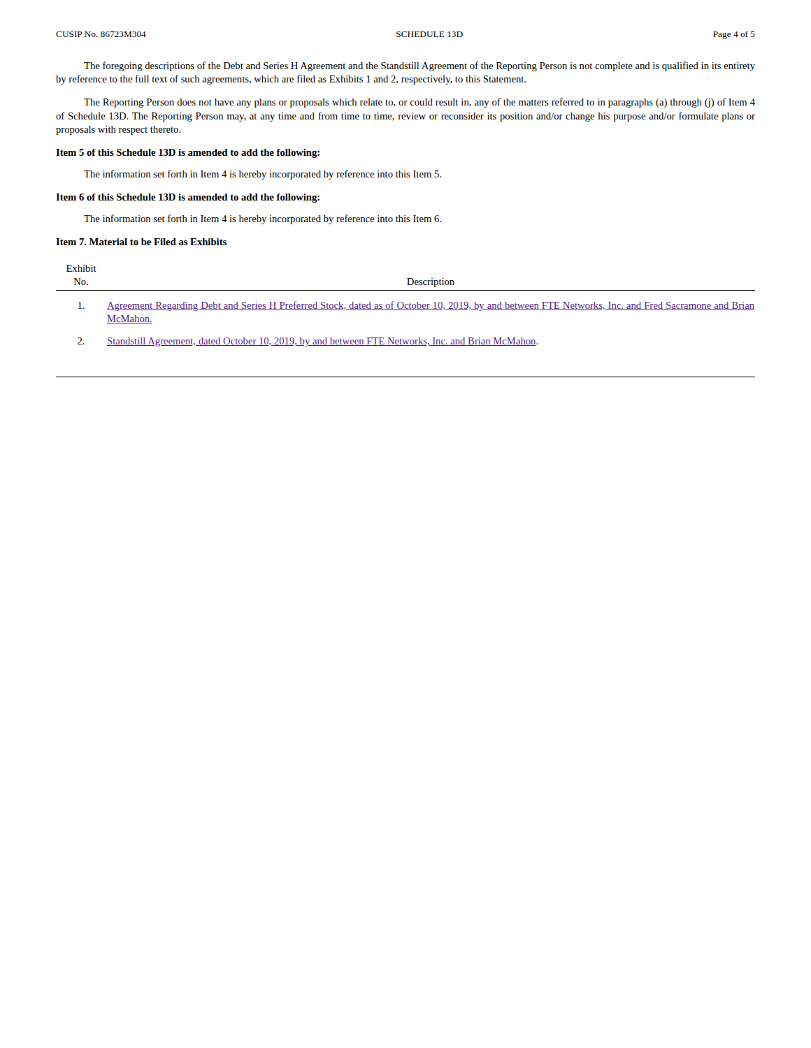CUSIP No. 86723M304
SCHEDULE 13D
Page 4 of 5
The foregoing descriptions of the Debt and Series H Agreement and the Standstill Agreement of the Reporting Person is not complete and is qualified in its entirety by reference to the full text of such agreements, which are filed as Exhibits 1 and 2, respectively, to this Statement.
The Reporting Person does not have any plans or proposals which relate to, or could result in, any of the matters referred to in paragraphs (a) through (j) of Item 4 of Schedule 13D. The Reporting Person may, at any time and from time to time, review or reconsider its position and/or change his purpose and/or formulate plans or proposals with respect thereto.
Item 5 of this Schedule 13D is amended to add the following:
The information set forth in Item 4 is hereby incorporated by reference into this Item 5.
Item 6 of this Schedule 13D is amended to add the following:
The information set forth in Item 4 is hereby incorporated by reference into this Item 6.
Item 7. Material to be Filed as Exhibits
| Exhibit No. | Description |
| --- | --- |
| 1. | Agreement Regarding Debt and Series H Preferred Stock, dated as of October 10, 2019, by and between FTE Networks, Inc. and Fred Sacramone and Brian McMahon. |
| 2. | Standstill Agreement, dated October 10, 2019, by and between FTE Networks, Inc. and Brian McMahon . |